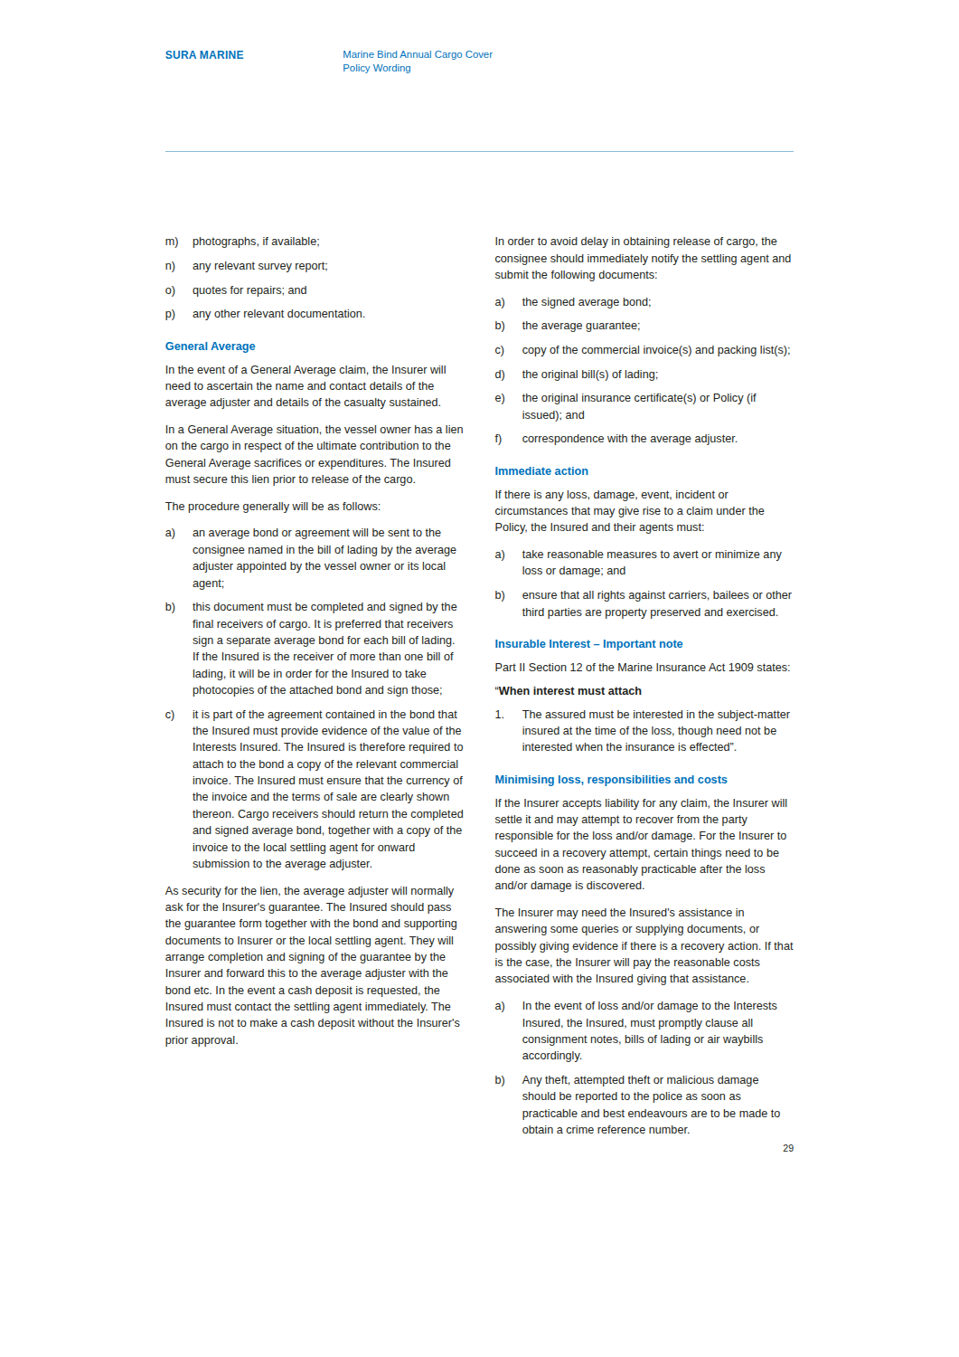SURA MARINE
Marine Bind Annual Cargo Cover
Policy Wording
photographs, if available;
any relevant survey report;
quotes for repairs; and
any other relevant documentation.
General Average
In the event of a General Average claim, the Insurer will need to ascertain the name and contact details of the average adjuster and details of the casualty sustained.
In a General Average situation, the vessel owner has a lien on the cargo in respect of the ultimate contribution to the General Average sacrifices or expenditures. The Insured must secure this lien prior to release of the cargo.
The procedure generally will be as follows:
an average bond or agreement will be sent to the consignee named in the bill of lading by the average adjuster appointed by the vessel owner or its local agent;
this document must be completed and signed by the final receivers of cargo. It is preferred that receivers sign a separate average bond for each bill of lading. If the Insured is the receiver of more than one bill of lading, it will be in order for the Insured to take photocopies of the attached bond and sign those;
it is part of the agreement contained in the bond that the Insured must provide evidence of the value of the Interests Insured. The Insured is therefore required to attach to the bond a copy of the relevant commercial invoice. The Insured must ensure that the currency of the invoice and the terms of sale are clearly shown thereon. Cargo receivers should return the completed and signed average bond, together with a copy of the invoice to the local settling agent for onward submission to the average adjuster.
As security for the lien, the average adjuster will normally ask for the Insurer's guarantee. The Insured should pass the guarantee form together with the bond and supporting documents to Insurer or the local settling agent. They will arrange completion and signing of the guarantee by the Insurer and forward this to the average adjuster with the bond etc. In the event a cash deposit is requested, the Insured must contact the settling agent immediately. The Insured is not to make a cash deposit without the Insurer's prior approval.
In order to avoid delay in obtaining release of cargo, the consignee should immediately notify the settling agent and submit the following documents:
the signed average bond;
the average guarantee;
copy of the commercial invoice(s) and packing list(s);
the original bill(s) of lading;
the original insurance certificate(s) or Policy (if issued); and
correspondence with the average adjuster.
Immediate action
If there is any loss, damage, event, incident or circumstances that may give rise to a claim under the Policy, the Insured and their agents must:
take reasonable measures to avert or minimize any loss or damage; and
ensure that all rights against carriers, bailees or other third parties are property preserved and exercised.
Insurable Interest – Important note
Part II Section 12 of the Marine Insurance Act 1909 states:
“When interest must attach
The assured must be interested in the subject-matter insured at the time of the loss, though need not be interested when the insurance is effected”.
Minimising loss, responsibilities and costs
If the Insurer accepts liability for any claim, the Insurer will settle it and may attempt to recover from the party responsible for the loss and/or damage. For the Insurer to succeed in a recovery attempt, certain things need to be done as soon as reasonably practicable after the loss and/or damage is discovered.
The Insurer may need the Insured's assistance in answering some queries or supplying documents, or possibly giving evidence if there is a recovery action. If that is the case, the Insurer will pay the reasonable costs associated with the Insured giving that assistance.
In the event of loss and/or damage to the Interests Insured, the Insured, must promptly clause all consignment notes, bills of lading or air waybills accordingly.
Any theft, attempted theft or malicious damage should be reported to the police as soon as practicable and best endeavours are to be made to obtain a crime reference number.
29